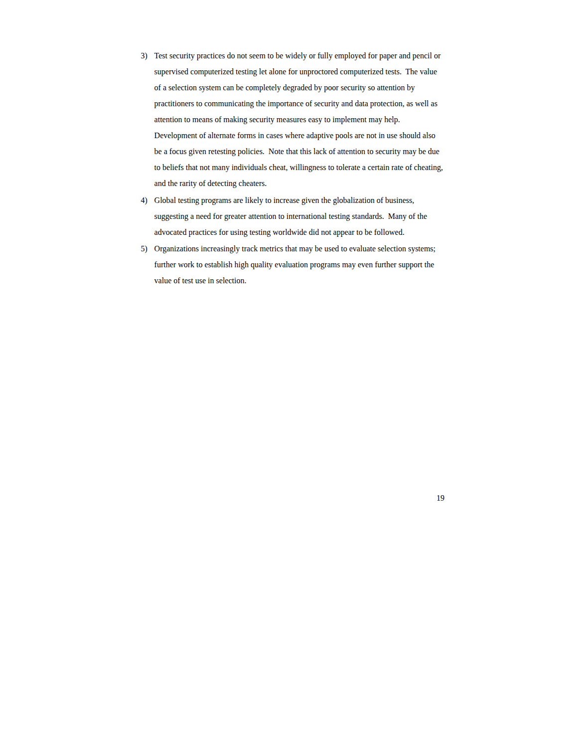Test security practices do not seem to be widely or fully employed for paper and pencil or supervised computerized testing let alone for unproctored computerized tests. The value of a selection system can be completely degraded by poor security so attention by practitioners to communicating the importance of security and data protection, as well as attention to means of making security measures easy to implement may help. Development of alternate forms in cases where adaptive pools are not in use should also be a focus given retesting policies. Note that this lack of attention to security may be due to beliefs that not many individuals cheat, willingness to tolerate a certain rate of cheating, and the rarity of detecting cheaters.
Global testing programs are likely to increase given the globalization of business, suggesting a need for greater attention to international testing standards. Many of the advocated practices for using testing worldwide did not appear to be followed.
Organizations increasingly track metrics that may be used to evaluate selection systems; further work to establish high quality evaluation programs may even further support the value of test use in selection.
19